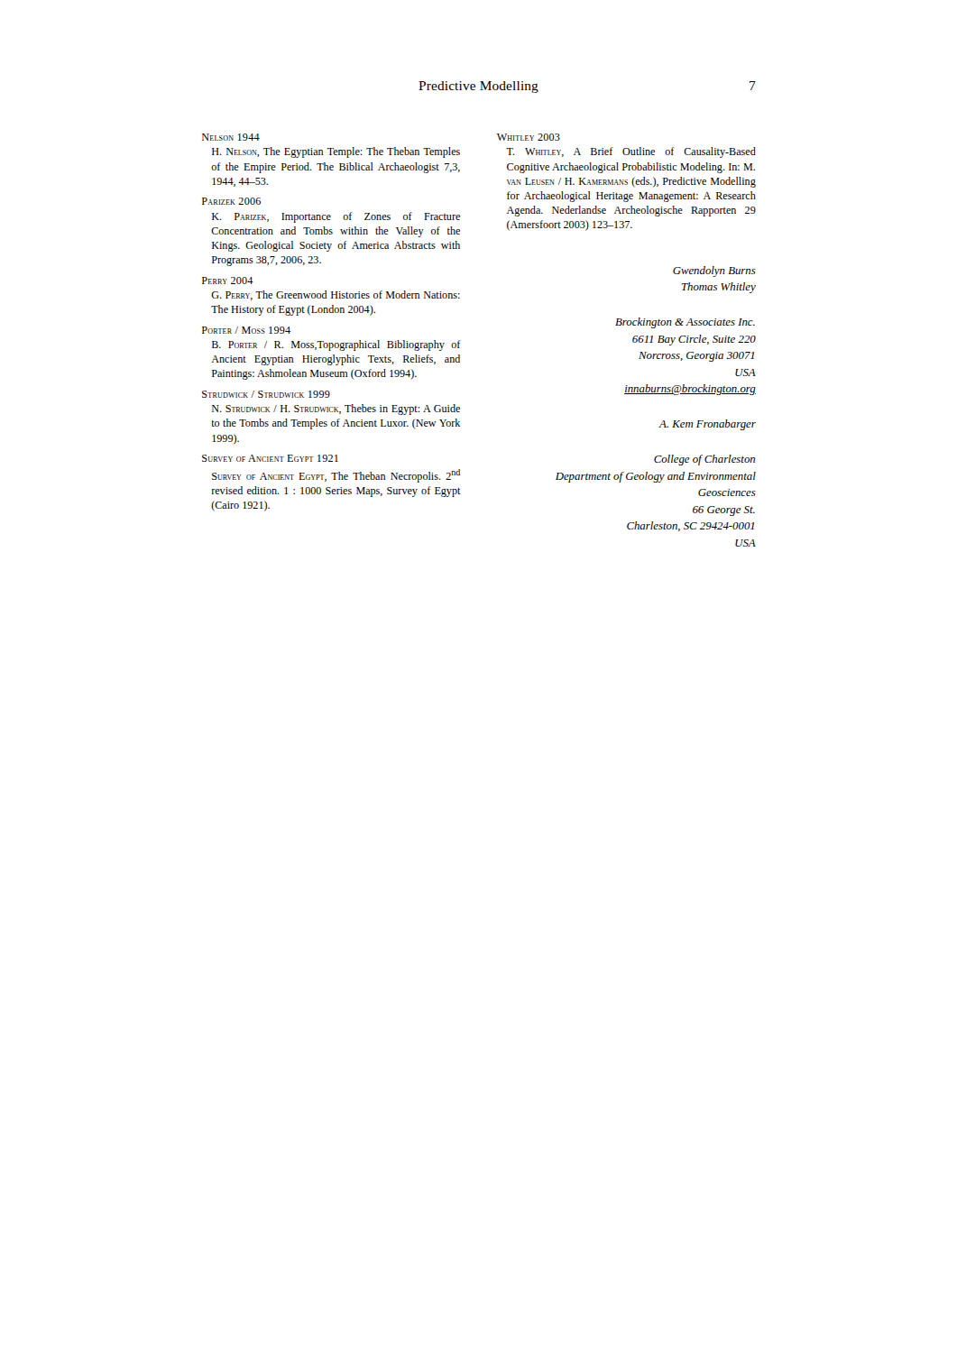Predictive Modelling 7
Nelson 1944
H. Nelson, The Egyptian Temple: The Theban Temples of the Empire Period. The Biblical Archaeologist 7,3, 1944, 44–53.
Parizek 2006
K. Parizek, Importance of Zones of Fracture Concentration and Tombs within the Valley of the Kings. Geological Society of America Abstracts with Programs 38,7, 2006, 23.
Perry 2004
G. Perry, The Greenwood Histories of Modern Nations: The History of Egypt (London 2004).
Porter / Moss 1994
B. Porter / R. Moss,Topographical Bibliography of Ancient Egyptian Hieroglyphic Texts, Reliefs, and Paintings: Ashmolean Museum (Oxford 1994).
Strudwick / Strudwick 1999
N. Strudwick / H. Strudwick, Thebes in Egypt: A Guide to the Tombs and Temples of Ancient Luxor. (New York 1999).
Survey of Ancient Egypt 1921
Survey of Ancient Egypt, The Theban Necropolis. 2nd revised edition. 1 : 1000 Series Maps, Survey of Egypt (Cairo 1921).
Whitley 2003
T. Whitley, A Brief Outline of Causality-Based Cognitive Archaeological Probabilistic Modeling. In: M. van Leusen / H. Kamermans (eds.), Predictive Modelling for Archaeological Heritage Management: A Research Agenda. Nederlandse Archeologische Rapporten 29 (Amersfoort 2003) 123–137.
Gwendolyn Burns
Thomas Whitley
Brockington & Associates Inc.
6611 Bay Circle, Suite 220
Norcross, Georgia 30071
USA
innaburns@brockington.org
A. Kem Fronabarger
College of Charleston
Department of Geology and Environmental Geosciences
66 George St.
Charleston, SC 29424-0001
USA